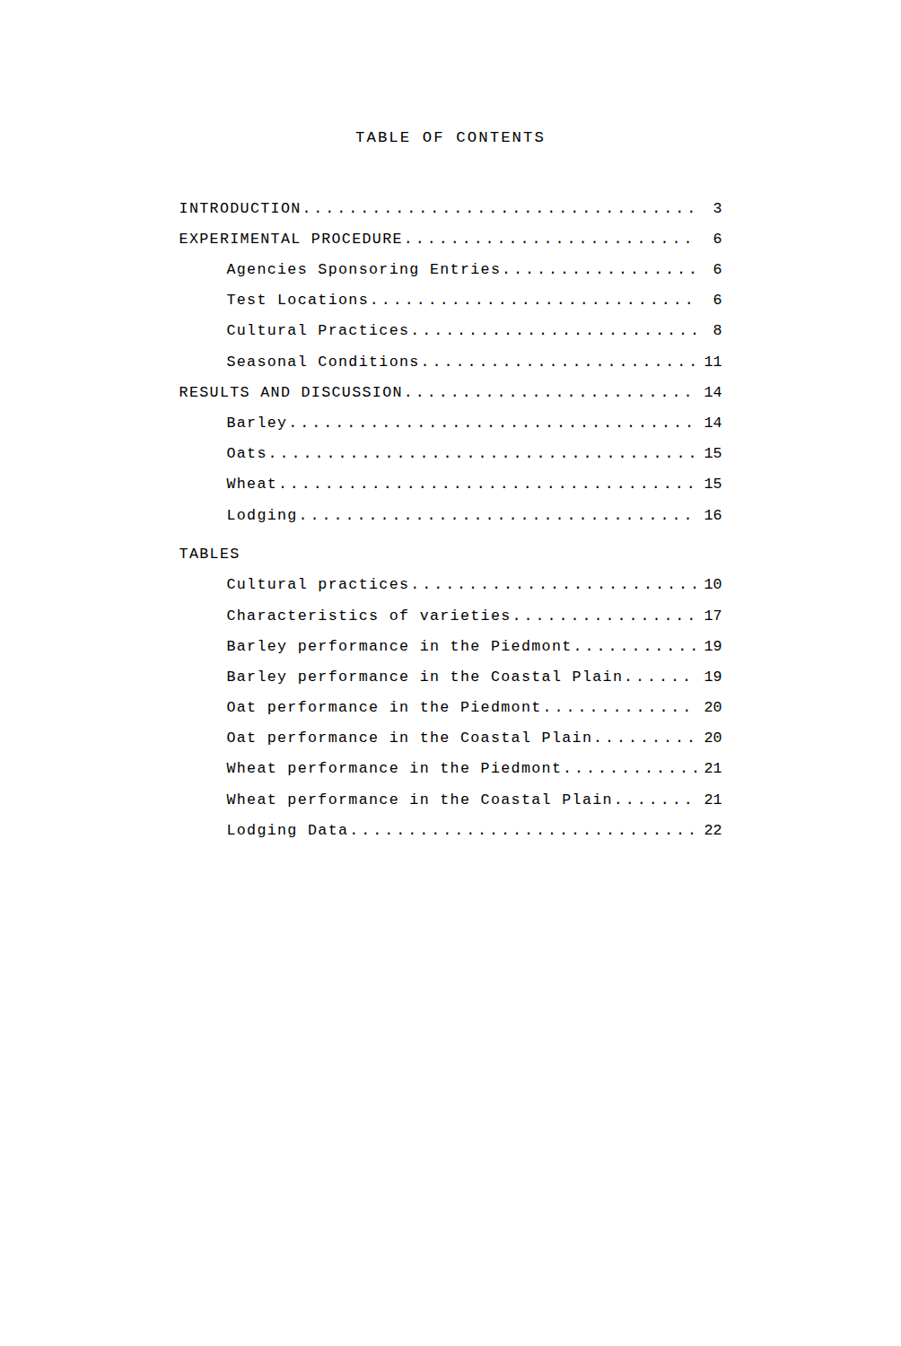TABLE OF CONTENTS
INTRODUCTION ..................................................... 3
EXPERIMENTAL PROCEDURE ......................................... 6
Agencies Sponsoring Entries ................................ 6
Test Locations ............................................ 6
Cultural Practices ........................................ 8
Seasonal Conditions ....................................... 11
RESULTS AND DISCUSSION ......................................... 14
Barley .................................................... 14
Oats ...................................................... 15
Wheat ..................................................... 15
Lodging ................................................... 16
TABLES
Cultural practices ........................................ 10
Characteristics of varieties ............................... 17
Barley performance in the Piedmont ......................... 19
Barley performance in the Coastal Plain .................... 19
Oat performance in the Piedmont ............................ 20
Oat performance in the Coastal Plain ....................... 20
Wheat performance in the Piedmont .......................... 21
Wheat performance in the Coastal Plain ..................... 21
Lodging Data .............................................. 22